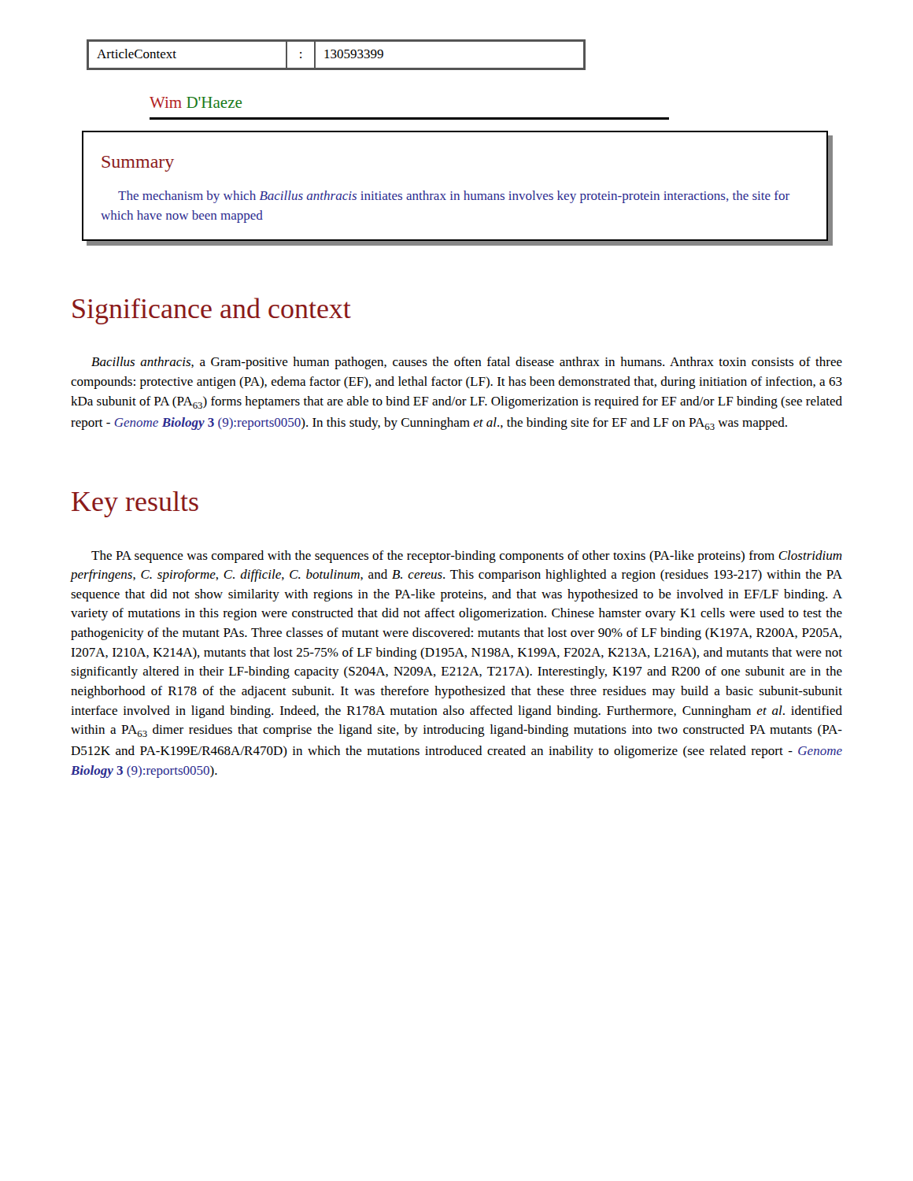| ArticleContext | : | 130593399 |
Wim D'Haeze
Summary
The mechanism by which Bacillus anthracis initiates anthrax in humans involves key protein-protein interactions, the site for which have now been mapped
Significance and context
Bacillus anthracis, a Gram-positive human pathogen, causes the often fatal disease anthrax in humans. Anthrax toxin consists of three compounds: protective antigen (PA), edema factor (EF), and lethal factor (LF). It has been demonstrated that, during initiation of infection, a 63 kDa subunit of PA (PA63) forms heptamers that are able to bind EF and/or LF. Oligomerization is required for EF and/or LF binding (see related report - Genome Biology 3 (9):reports0050). In this study, by Cunningham et al., the binding site for EF and LF on PA63 was mapped.
Key results
The PA sequence was compared with the sequences of the receptor-binding components of other toxins (PA-like proteins) from Clostridium perfringens, C. spiroforme, C. difficile, C. botulinum, and B. cereus. This comparison highlighted a region (residues 193-217) within the PA sequence that did not show similarity with regions in the PA-like proteins, and that was hypothesized to be involved in EF/LF binding. A variety of mutations in this region were constructed that did not affect oligomerization. Chinese hamster ovary K1 cells were used to test the pathogenicity of the mutant PAs. Three classes of mutant were discovered: mutants that lost over 90% of LF binding (K197A, R200A, P205A, I207A, I210A, K214A), mutants that lost 25-75% of LF binding (D195A, N198A, K199A, F202A, K213A, L216A), and mutants that were not significantly altered in their LF-binding capacity (S204A, N209A, E212A, T217A). Interestingly, K197 and R200 of one subunit are in the neighborhood of R178 of the adjacent subunit. It was therefore hypothesized that these three residues may build a basic subunit-subunit interface involved in ligand binding. Indeed, the R178A mutation also affected ligand binding. Furthermore, Cunningham et al. identified within a PA63 dimer residues that comprise the ligand site, by introducing ligand-binding mutations into two constructed PA mutants (PA-D512K and PA-K199E/R468A/R470D) in which the mutations introduced created an inability to oligomerize (see related report - Genome Biology 3 (9):reports0050).